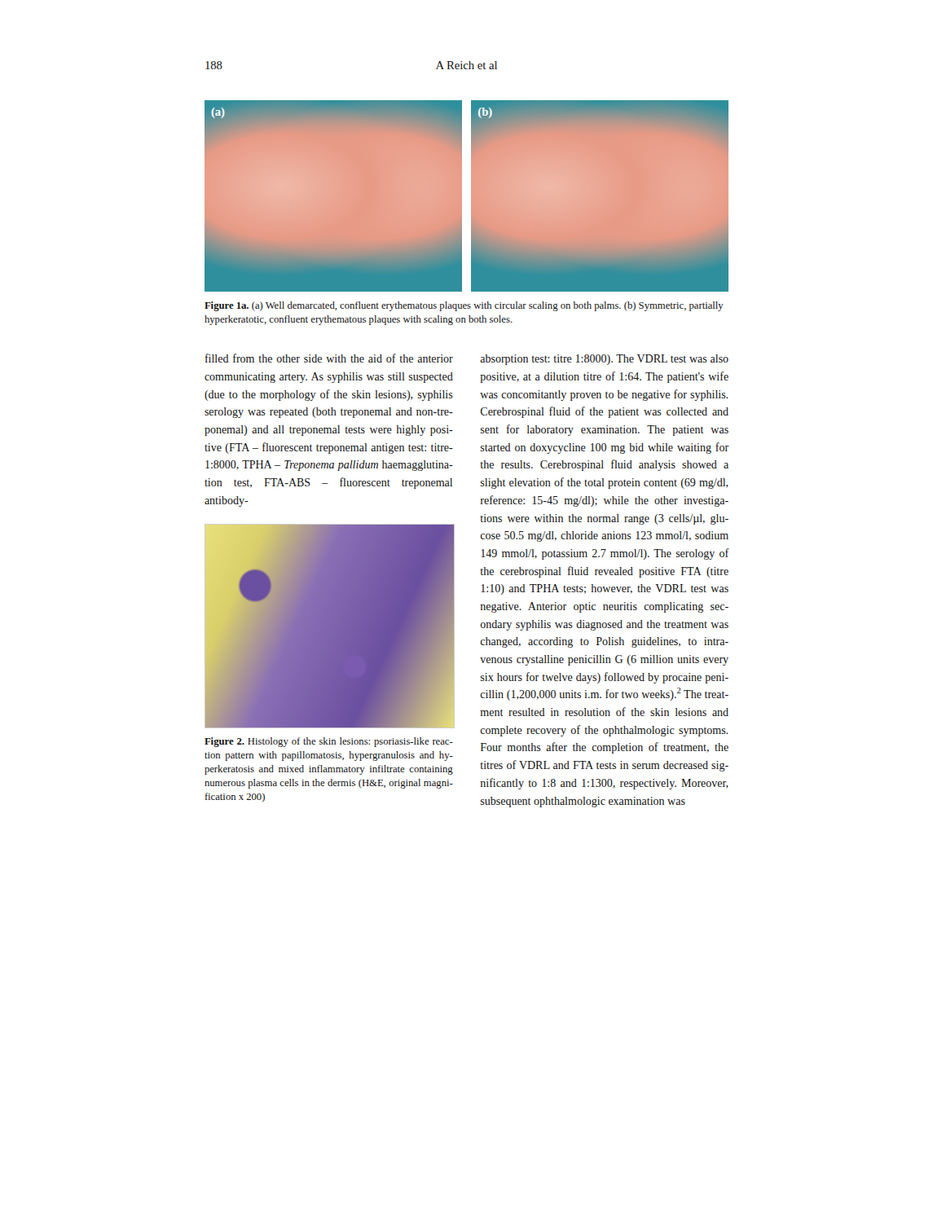188
A Reich et al
(a)
(b)
Figure 1a. (a) Well demarcated, confluent erythematous plaques with circular scaling on both palms. (b) Symmetric, partially hyperkeratotic, confluent erythematous plaques with scaling on both soles.
filled from the other side with the aid of the anterior communicating artery. As syphilis was still suspected (due to the morphology of the skin lesions), syphilis serology was repeated (both treponemal and non-treponemal) and all treponemal tests were highly positive (FTA – fluorescent treponemal antigen test: titre-1:8000, TPHA – Treponema pallidum haemagglutination test, FTA-ABS – fluorescent treponemal antibody-
Figure 2. Histology of the skin lesions: psoriasis-like reaction pattern with papillomatosis, hypergranulosis and hyperkeratosis and mixed inflammatory infiltrate containing numerous plasma cells in the dermis (H&E, original magnification x 200)
absorption test: titre 1:8000). The VDRL test was also positive, at a dilution titre of 1:64. The patient's wife was concomitantly proven to be negative for syphilis. Cerebrospinal fluid of the patient was collected and sent for laboratory examination. The patient was started on doxycycline 100 mg bid while waiting for the results. Cerebrospinal fluid analysis showed a slight elevation of the total protein content (69 mg/dl, reference: 15-45 mg/dl); while the other investigations were within the normal range (3 cells/µl, glucose 50.5 mg/dl, chloride anions 123 mmol/l, sodium 149 mmol/l, potassium 2.7 mmol/l). The serology of the cerebrospinal fluid revealed positive FTA (titre 1:10) and TPHA tests; however, the VDRL test was negative. Anterior optic neuritis complicating secondary syphilis was diagnosed and the treatment was changed, according to Polish guidelines, to intravenous crystalline penicillin G (6 million units every six hours for twelve days) followed by procaine penicillin (1,200,000 units i.m. for two weeks).2 The treatment resulted in resolution of the skin lesions and complete recovery of the ophthalmologic symptoms. Four months after the completion of treatment, the titres of VDRL and FTA tests in serum decreased significantly to 1:8 and 1:1300, respectively. Moreover, subsequent ophthalmologic examination was